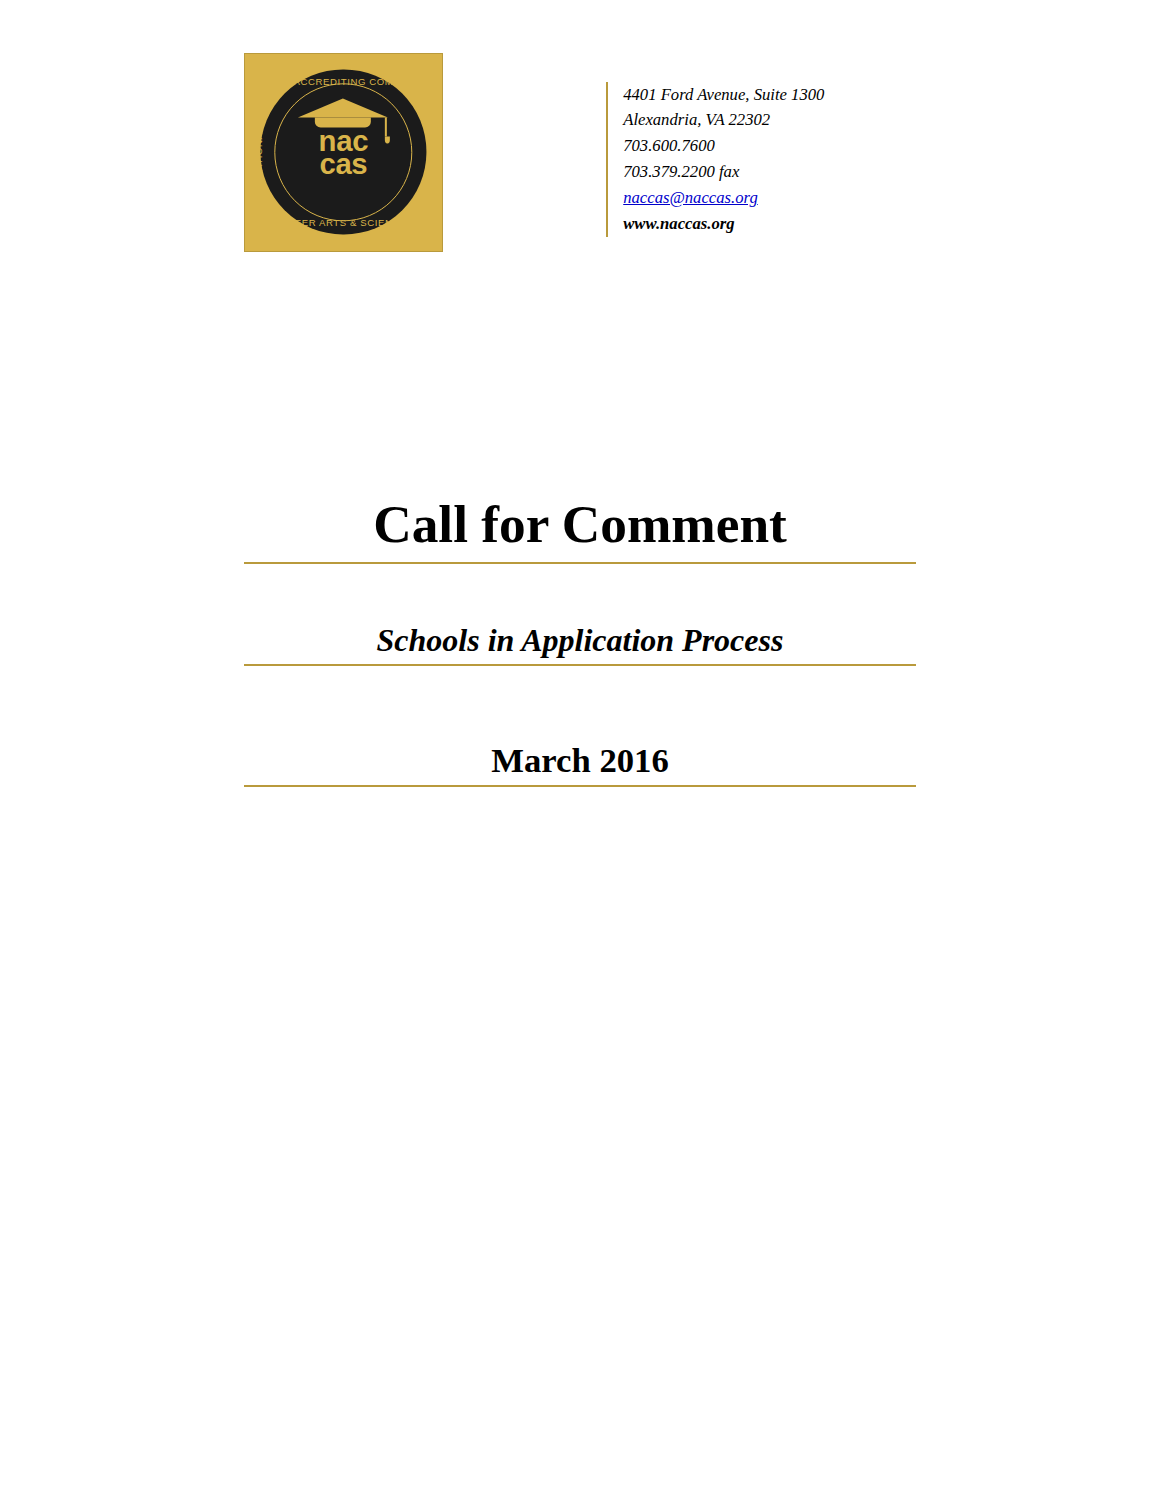ACCREDITING COM NATIONAL MISSION CAREER ARTS & SCIENCES
nac
cas
4401 Ford Avenue, Suite 1300
Alexandria, VA 22302
703.600.7600
703.379.2200 fax
naccas@naccas.org
www.naccas.org
Call for Comment
Schools in Application Process
March 2016